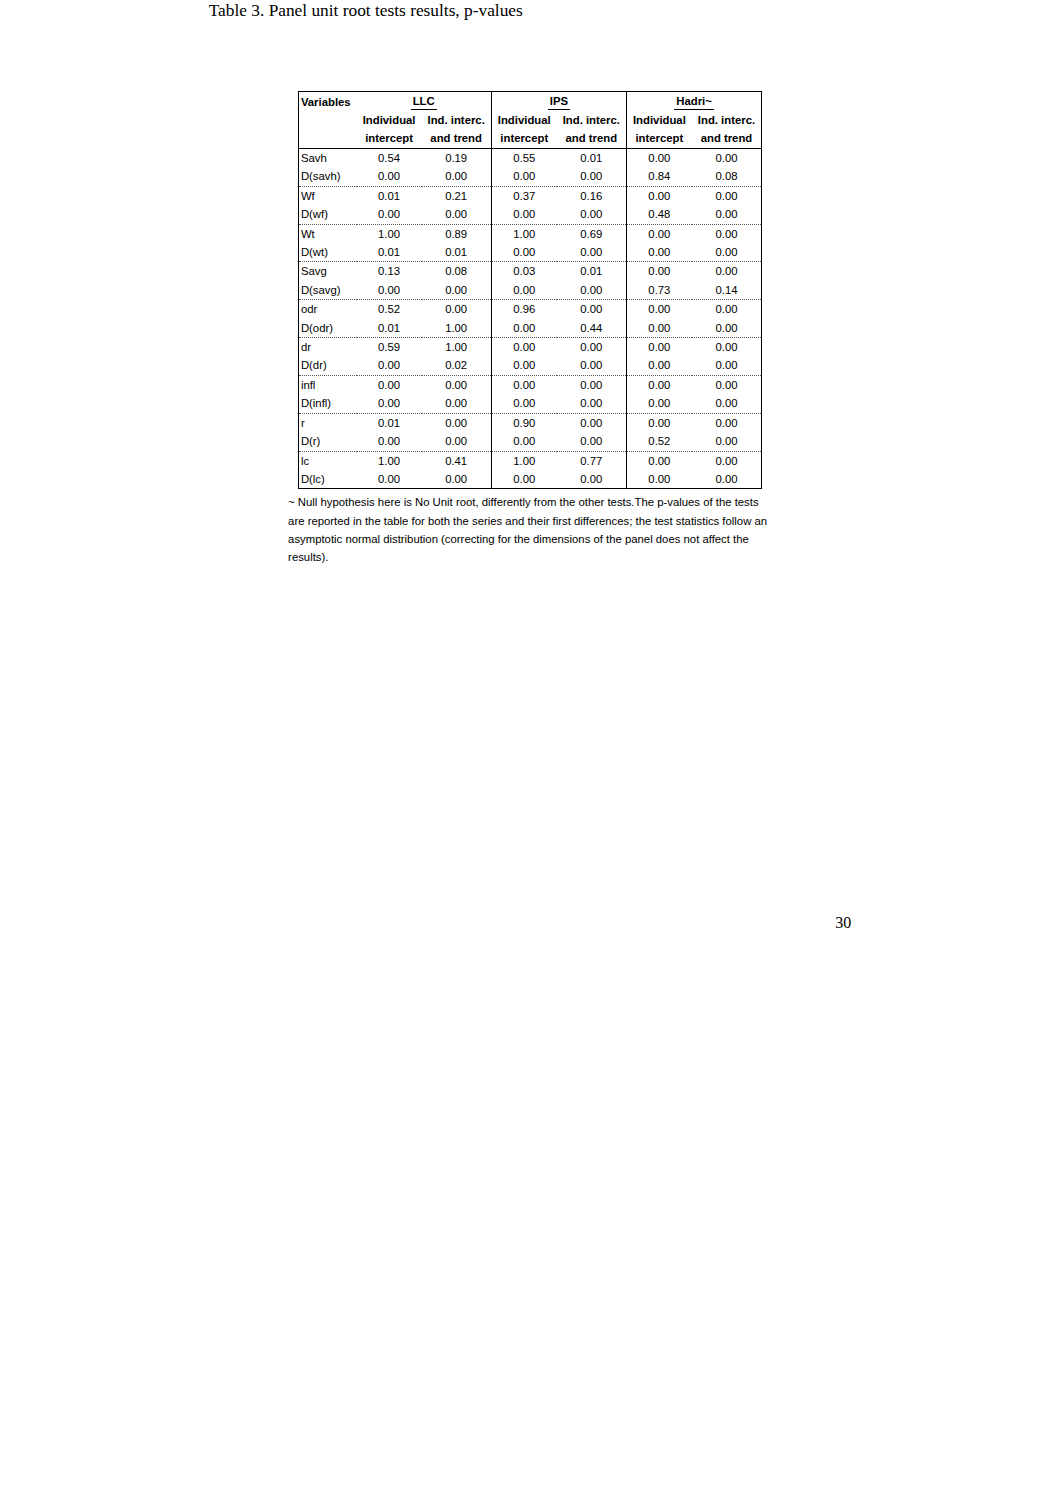Table 3. Panel unit root tests results, p-values
| Variables | LLC | IPS | Hadri~ |
| --- | --- | --- | --- |
| | Individual | Ind. interc. | Individual | Ind. interc. | Individual | Ind. interc. |
| | intercept | and trend | intercept | and trend | intercept | and trend |
| Savh | 0.54 | 0.19 | 0.55 | 0.01 | 0.00 | 0.00 |
| D(savh) | 0.00 | 0.00 | 0.00 | 0.00 | 0.84 | 0.08 |
| Wf | 0.01 | 0.21 | 0.37 | 0.16 | 0.00 | 0.00 |
| D(wf) | 0.00 | 0.00 | 0.00 | 0.00 | 0.48 | 0.00 |
| Wt | 1.00 | 0.89 | 1.00 | 0.69 | 0.00 | 0.00 |
| D(wt) | 0.01 | 0.01 | 0.00 | 0.00 | 0.00 | 0.00 |
| Savg | 0.13 | 0.08 | 0.03 | 0.01 | 0.00 | 0.00 |
| D(savg) | 0.00 | 0.00 | 0.00 | 0.00 | 0.73 | 0.14 |
| odr | 0.52 | 0.00 | 0.96 | 0.00 | 0.00 | 0.00 |
| D(odr) | 0.01 | 1.00 | 0.00 | 0.44 | 0.00 | 0.00 |
| dr | 0.59 | 1.00 | 0.00 | 0.00 | 0.00 | 0.00 |
| D(dr) | 0.00 | 0.02 | 0.00 | 0.00 | 0.00 | 0.00 |
| infl | 0.00 | 0.00 | 0.00 | 0.00 | 0.00 | 0.00 |
| D(infl) | 0.00 | 0.00 | 0.00 | 0.00 | 0.00 | 0.00 |
| r | 0.01 | 0.00 | 0.90 | 0.00 | 0.00 | 0.00 |
| D(r) | 0.00 | 0.00 | 0.00 | 0.00 | 0.52 | 0.00 |
| lc | 1.00 | 0.41 | 1.00 | 0.77 | 0.00 | 0.00 |
| D(lc) | 0.00 | 0.00 | 0.00 | 0.00 | 0.00 | 0.00 |
~ Null hypothesis here is No Unit root, differently from the other tests.The p-values of the tests are reported in the table for both the series and their first differences; the test statistics follow an asymptotic normal distribution (correcting for the dimensions of the panel does not affect the results).
30